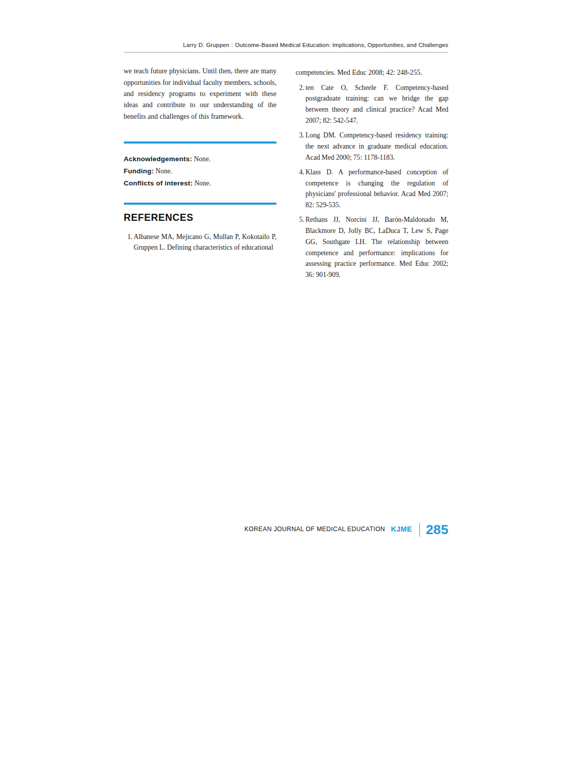Larry D. Gruppen: Outcome-Based Medical Education: Implications, Opportunities, and Challenges
we teach future physicians. Until then, there are many opportunities for individual faculty members, schools, and residency programs to experiment with these ideas and contribute to our understanding of the benefits and challenges of this framework.
Acknowledgements: None.
Funding: None.
Conflicts of interest: None.
REFERENCES
Albanese MA, Mejicano G, Mullan P, Kokotailo P, Gruppen L. Defining characteristics of educational
competencies. Med Educ 2008; 42: 248-255.
ten Cate O, Scheele F. Competency-based postgraduate training: can we bridge the gap between theory and clinical practice? Acad Med 2007; 82: 542-547.
Long DM. Competency-based residency training: the next advance in graduate medical education. Acad Med 2000; 75: 1178-1183.
Klass D. A performance-based conception of competence is changing the regulation of physicians' professional behavior. Acad Med 2007; 82: 529-535.
Rethans JJ, Norcini JJ, Barón-Maldonado M, Blackmore D, Jolly BC, LaDuca T, Lew S, Page GG, Southgate LH. The relationship between competence and performance: implications for assessing practice performance. Med Educ 2002; 36: 901-909.
KOREAN JOURNAL OF MEDICAL EDUCATION
KJME
285